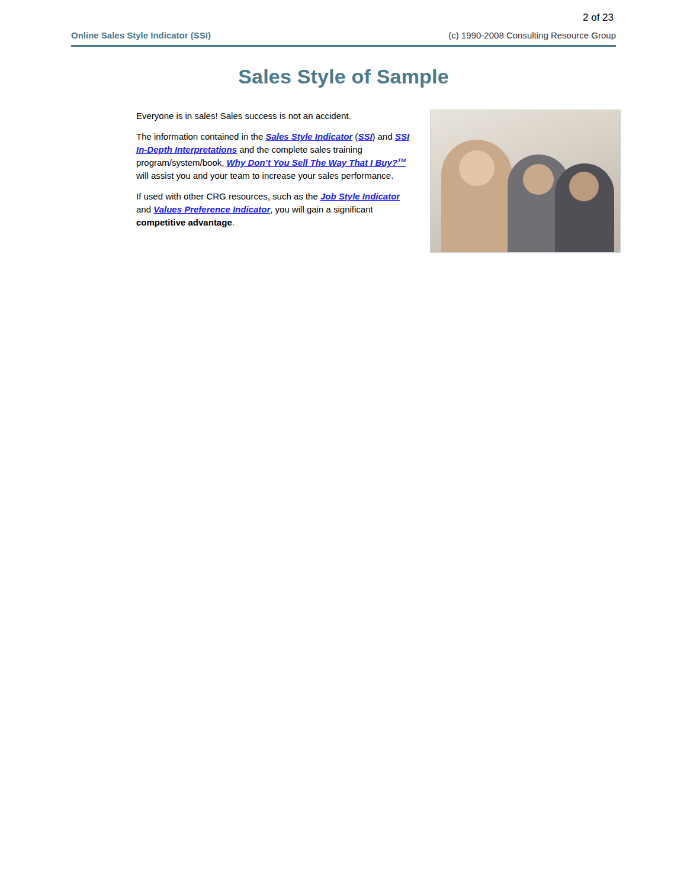2 of 23
Online Sales Style Indicator (SSI)
(c) 1990-2008 Consulting Resource Group
Sales Style of Sample
Everyone is in sales! Sales success is not an accident.
The information contained in the Sales Style Indicator (SSI) and SSI In-Depth Interpretations and the complete sales training program/system/book, Why Don’t You Sell The Way That I Buy?TM will assist you and your team to increase your sales performance.
If used with other CRG resources, such as the Job Style Indicator and Values Preference Indicator, you will gain a significant competitive advantage.